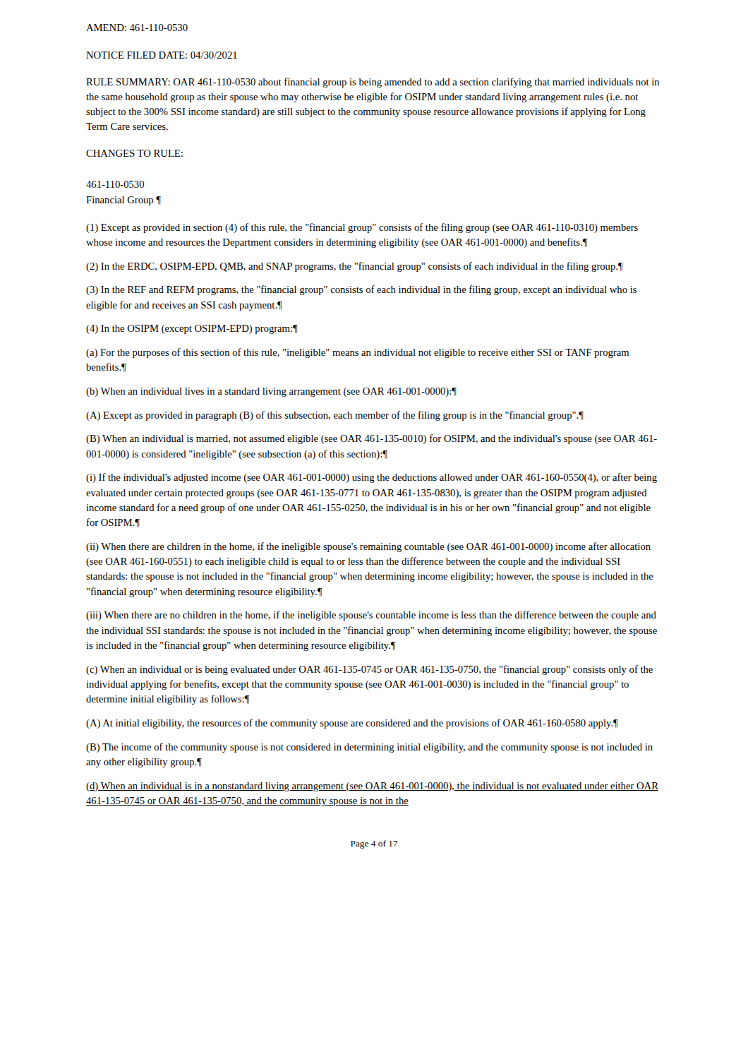AMEND: 461-110-0530
NOTICE FILED DATE: 04/30/2021
RULE SUMMARY: OAR 461-110-0530 about financial group is being amended to add a section clarifying that married individuals not in the same household group as their spouse who may otherwise be eligible for OSIPM under standard living arrangement rules (i.e. not subject to the 300% SSI income standard) are still subject to the community spouse resource allowance provisions if applying for Long Term Care services.
CHANGES TO RULE:
461-110-0530
Financial Group ¶
(1) Except as provided in section (4) of this rule, the "financial group" consists of the filing group (see OAR 461-110-0310) members whose income and resources the Department considers in determining eligibility (see OAR 461-001-0000) and benefits.¶
(2) In the ERDC, OSIPM-EPD, QMB, and SNAP programs, the "financial group" consists of each individual in the filing group.¶
(3) In the REF and REFM programs, the "financial group" consists of each individual in the filing group, except an individual who is eligible for and receives an SSI cash payment.¶
(4) In the OSIPM (except OSIPM-EPD) program:¶
(a) For the purposes of this section of this rule, "ineligible" means an individual not eligible to receive either SSI or TANF program benefits.¶
(b) When an individual lives in a standard living arrangement (see OAR 461-001-0000):¶
(A) Except as provided in paragraph (B) of this subsection, each member of the filing group is in the "financial group".¶
(B) When an individual is married, not assumed eligible (see OAR 461-135-0010) for OSIPM, and the individual's spouse (see OAR 461-001-0000) is considered "ineligible" (see subsection (a) of this section):¶
(i) If the individual's adjusted income (see OAR 461-001-0000) using the deductions allowed under OAR 461-160-0550(4), or after being evaluated under certain protected groups (see OAR 461-135-0771 to OAR 461-135-0830), is greater than the OSIPM program adjusted income standard for a need group of one under OAR 461-155-0250, the individual is in his or her own "financial group" and not eligible for OSIPM.¶
(ii) When there are children in the home, if the ineligible spouse's remaining countable (see OAR 461-001-0000) income after allocation (see OAR 461-160-0551) to each ineligible child is equal to or less than the difference between the couple and the individual SSI standards: the spouse is not included in the "financial group" when determining income eligibility; however, the spouse is included in the "financial group" when determining resource eligibility.¶
(iii) When there are no children in the home, if the ineligible spouse's countable income is less than the difference between the couple and the individual SSI standards: the spouse is not included in the "financial group" when determining income eligibility; however, the spouse is included in the "financial group" when determining resource eligibility.¶
(c) When an individual or is being evaluated under OAR 461-135-0745 or OAR 461-135-0750, the "financial group" consists only of the individual applying for benefits, except that the community spouse (see OAR 461-001-0030) is included in the "financial group" to determine initial eligibility as follows:¶
(A) At initial eligibility, the resources of the community spouse are considered and the provisions of OAR 461-160-0580 apply.¶
(B) The income of the community spouse is not considered in determining initial eligibility, and the community spouse is not included in any other eligibility group.¶
(d) When an individual is in a nonstandard living arrangement (see OAR 461-001-0000), the individual is not evaluated under either OAR 461-135-0745 or OAR 461-135-0750, and the community spouse is not in the
Page 4 of 17